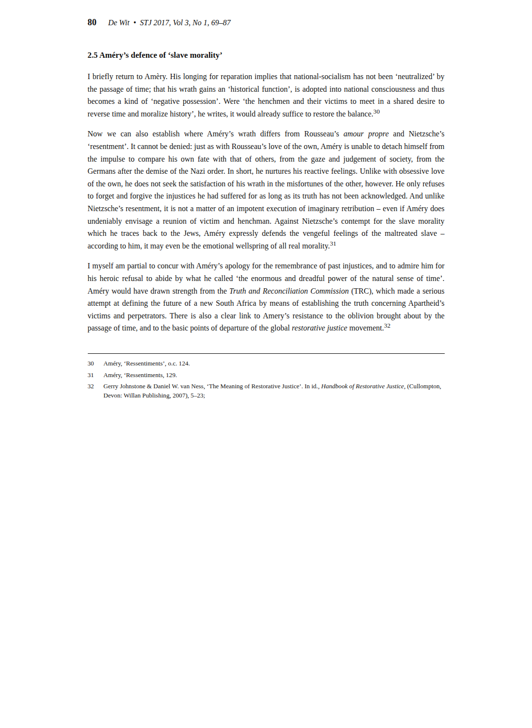80 De Wit • STJ 2017, Vol 3, No 1, 69–87
2.5 Améry’s defence of ‘slave morality’
I briefly return to Amèry. His longing for reparation implies that national-socialism has not been ‘neutralized’ by the passage of time; that his wrath gains an ‘historical function’, is adopted into national consciousness and thus becomes a kind of ‘negative possession’. Were ‘the henchmen and their victims to meet in a shared desire to reverse time and moralize history’, he writes, it would already suffice to restore the balance.30
Now we can also establish where Améry’s wrath differs from Rousseau’s amour propre and Nietzsche’s ‘resentment’. It cannot be denied: just as with Rousseau’s love of the own, Améry is unable to detach himself from the impulse to compare his own fate with that of others, from the gaze and judgement of society, from the Germans after the demise of the Nazi order. In short, he nurtures his reactive feelings. Unlike with obsessive love of the own, he does not seek the satisfaction of his wrath in the misfortunes of the other, however. He only refuses to forget and forgive the injustices he had suffered for as long as its truth has not been acknowledged. And unlike Nietzsche’s resentment, it is not a matter of an impotent execution of imaginary retribution – even if Améry does undeniably envisage a reunion of victim and henchman. Against Nietzsche’s contempt for the slave morality which he traces back to the Jews, Améry expressly defends the vengeful feelings of the maltreated slave – according to him, it may even be the emotional wellspring of all real morality.31
I myself am partial to concur with Améry’s apology for the remembrance of past injustices, and to admire him for his heroic refusal to abide by what he called ‘the enormous and dreadful power of the natural sense of time’. Améry would have drawn strength from the Truth and Reconciliation Commission (TRC), which made a serious attempt at defining the future of a new South Africa by means of establishing the truth concerning Apartheid’s victims and perpetrators. There is also a clear link to Amery’s resistance to the oblivion brought about by the passage of time, and to the basic points of departure of the global restorative justice movement.32
30 Améry, ‘Ressentiments’, o.c. 124.
31 Améry, ‘Ressentiments, 129.
32 Gerry Johnstone & Daniel W. van Ness, ‘The Meaning of Restorative Justice’. In id., Handbook of Restorative Justice, (Cullompton, Devon: Willan Publishing, 2007), 5–23;